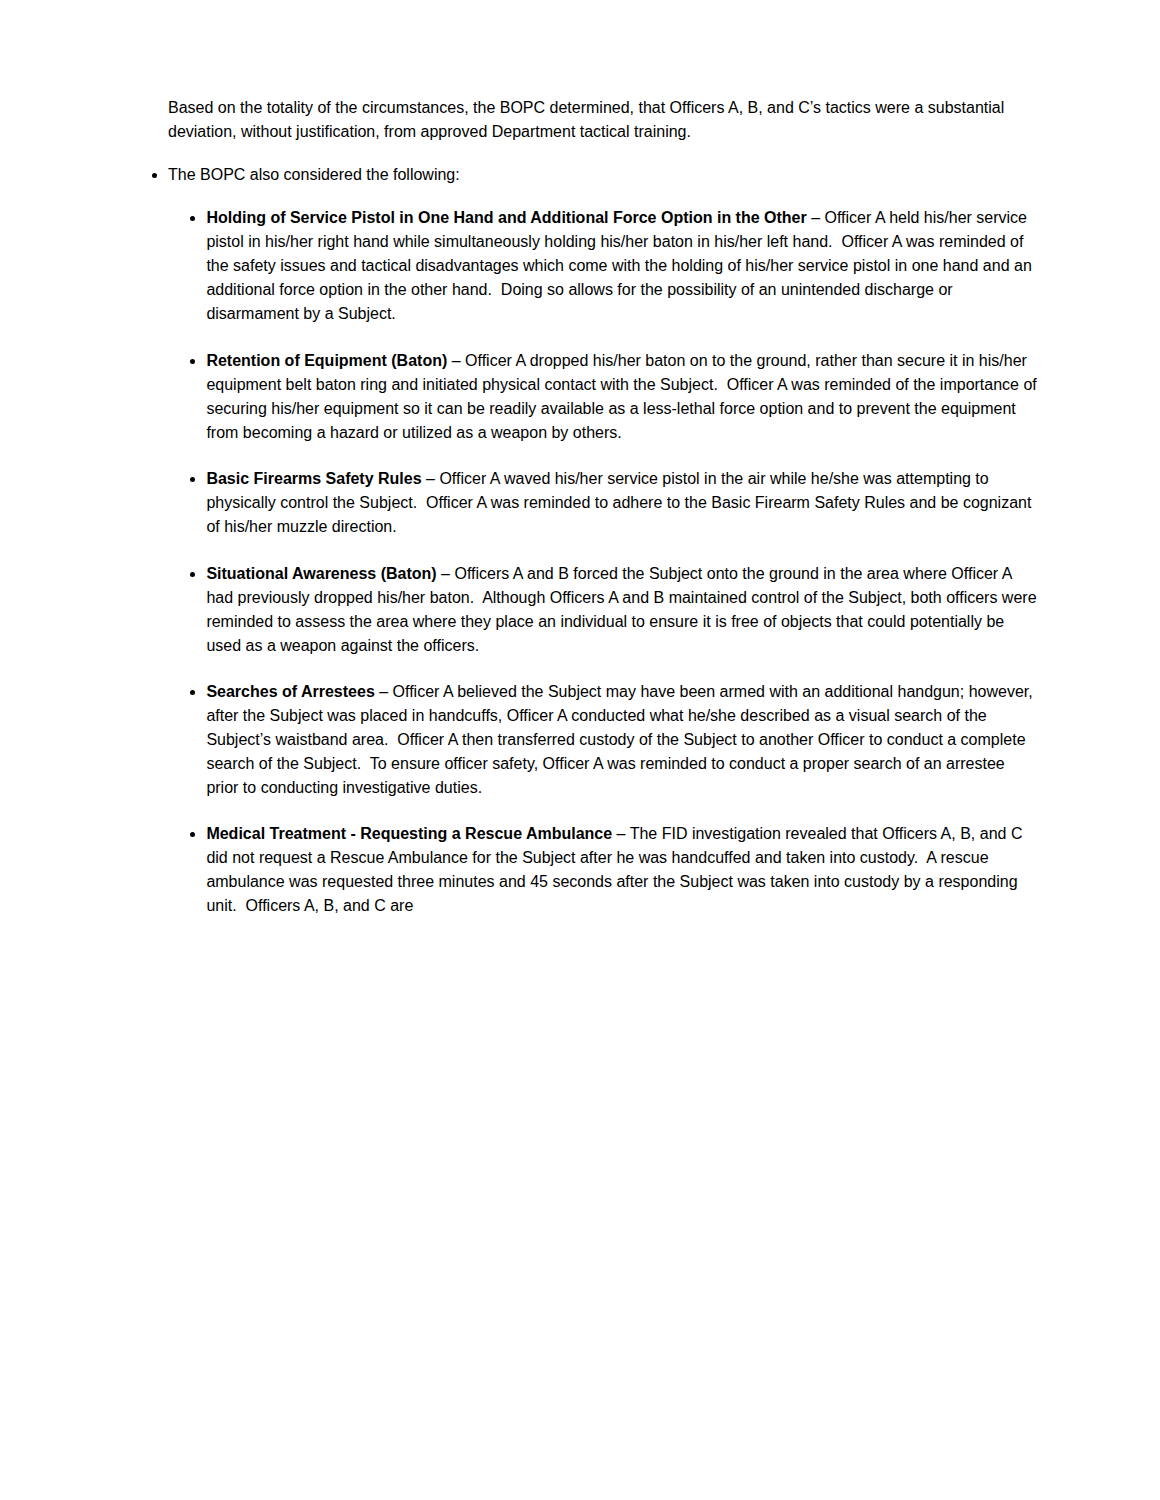Based on the totality of the circumstances, the BOPC determined, that Officers A, B, and C’s tactics were a substantial deviation, without justification, from approved Department tactical training.
The BOPC also considered the following:
Holding of Service Pistol in One Hand and Additional Force Option in the Other – Officer A held his/her service pistol in his/her right hand while simultaneously holding his/her baton in his/her left hand. Officer A was reminded of the safety issues and tactical disadvantages which come with the holding of his/her service pistol in one hand and an additional force option in the other hand. Doing so allows for the possibility of an unintended discharge or disarmament by a Subject.
Retention of Equipment (Baton) – Officer A dropped his/her baton on to the ground, rather than secure it in his/her equipment belt baton ring and initiated physical contact with the Subject. Officer A was reminded of the importance of securing his/her equipment so it can be readily available as a less-lethal force option and to prevent the equipment from becoming a hazard or utilized as a weapon by others.
Basic Firearms Safety Rules – Officer A waved his/her service pistol in the air while he/she was attempting to physically control the Subject. Officer A was reminded to adhere to the Basic Firearm Safety Rules and be cognizant of his/her muzzle direction.
Situational Awareness (Baton) – Officers A and B forced the Subject onto the ground in the area where Officer A had previously dropped his/her baton. Although Officers A and B maintained control of the Subject, both officers were reminded to assess the area where they place an individual to ensure it is free of objects that could potentially be used as a weapon against the officers.
Searches of Arrestees – Officer A believed the Subject may have been armed with an additional handgun; however, after the Subject was placed in handcuffs, Officer A conducted what he/she described as a visual search of the Subject’s waistband area. Officer A then transferred custody of the Subject to another Officer to conduct a complete search of the Subject. To ensure officer safety, Officer A was reminded to conduct a proper search of an arrestee prior to conducting investigative duties.
Medical Treatment - Requesting a Rescue Ambulance – The FID investigation revealed that Officers A, B, and C did not request a Rescue Ambulance for the Subject after he was handcuffed and taken into custody. A rescue ambulance was requested three minutes and 45 seconds after the Subject was taken into custody by a responding unit. Officers A, B, and C are